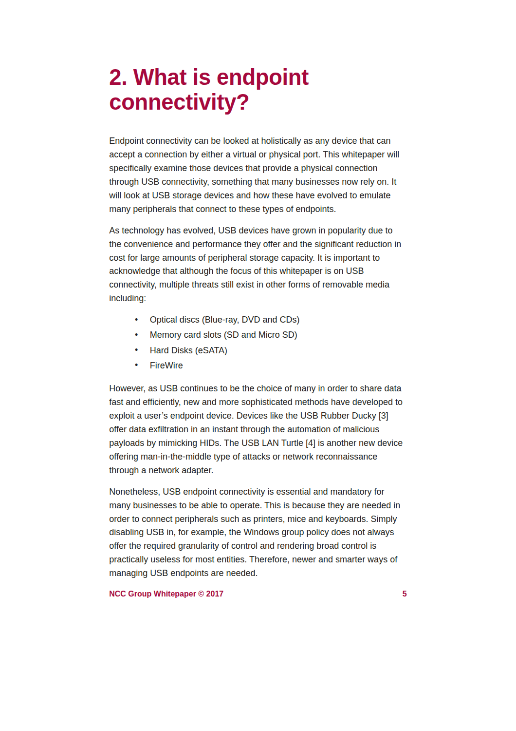2. What is endpoint connectivity?
Endpoint connectivity can be looked at holistically as any device that can accept a connection by either a virtual or physical port. This whitepaper will specifically examine those devices that provide a physical connection through USB connectivity, something that many businesses now rely on. It will look at USB storage devices and how these have evolved to emulate many peripherals that connect to these types of endpoints.
As technology has evolved, USB devices have grown in popularity due to the convenience and performance they offer and the significant reduction in cost for large amounts of peripheral storage capacity. It is important to acknowledge that although the focus of this whitepaper is on USB connectivity, multiple threats still exist in other forms of removable media including:
Optical discs (Blue-ray, DVD and CDs)
Memory card slots (SD and Micro SD)
Hard Disks (eSATA)
FireWire
However, as USB continues to be the choice of many in order to share data fast and efficiently, new and more sophisticated methods have developed to exploit a user’s endpoint device. Devices like the USB Rubber Ducky [3] offer data exfiltration in an instant through the automation of malicious payloads by mimicking HIDs. The USB LAN Turtle [4] is another new device offering man-in-the-middle type of attacks or network reconnaissance through a network adapter.
Nonetheless, USB endpoint connectivity is essential and mandatory for many businesses to be able to operate. This is because they are needed in order to connect peripherals such as printers, mice and keyboards. Simply disabling USB in, for example, the Windows group policy does not always offer the required granularity of control and rendering broad control is practically useless for most entities. Therefore, newer and smarter ways of managing USB endpoints are needed.
NCC Group Whitepaper © 2017
5